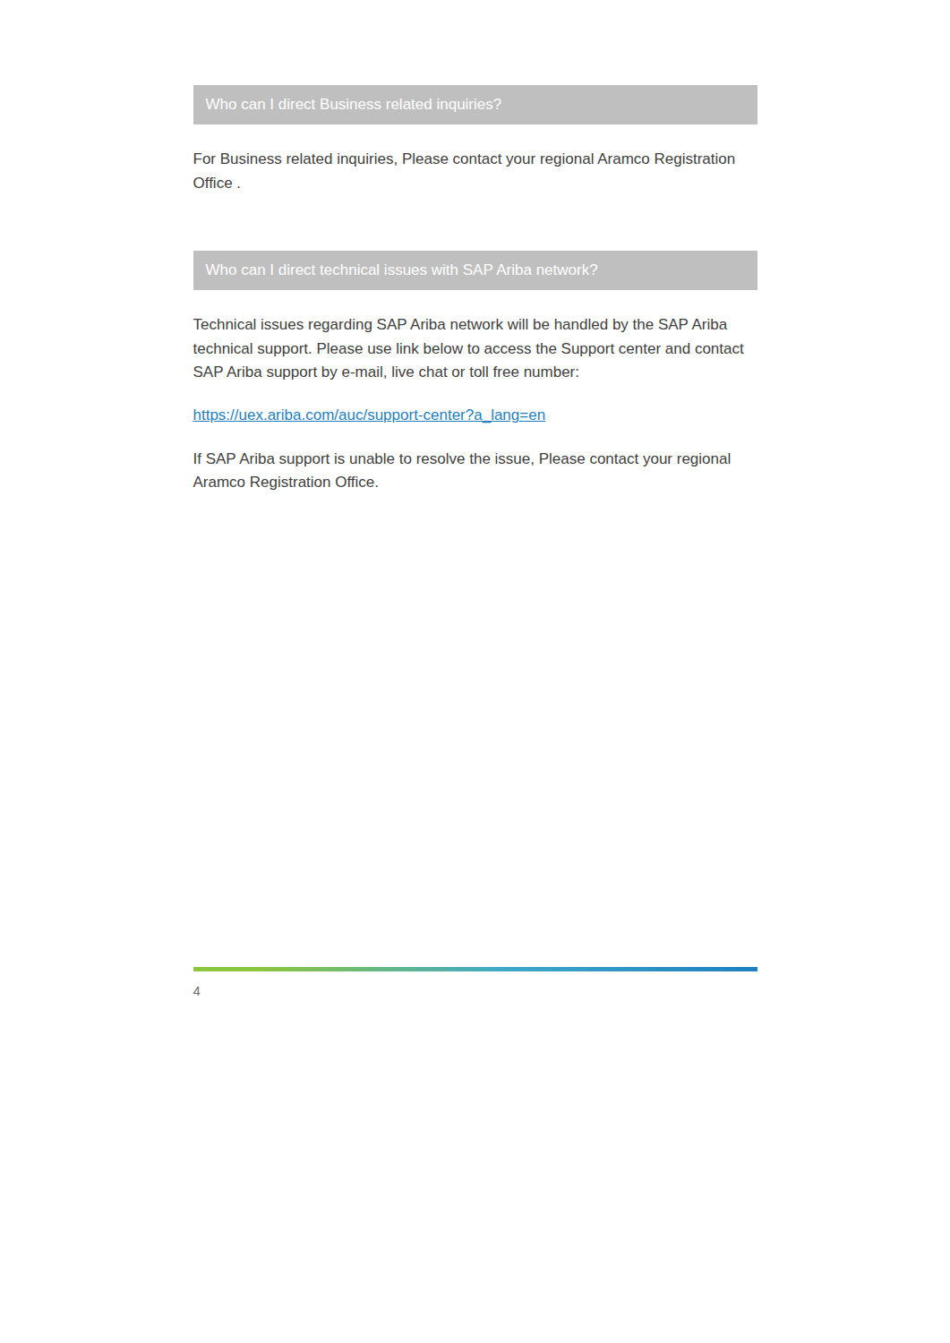Who can I direct Business related inquiries?
For Business related inquiries, Please contact your regional Aramco Registration Office .
Who can I direct technical issues with SAP Ariba network?
Technical issues regarding SAP Ariba network will be handled by the SAP Ariba technical support. Please use link below to access the Support center and contact SAP Ariba support by e-mail, live chat or toll free number:
https://uex.ariba.com/auc/support-center?a_lang=en
If SAP Ariba support is unable to resolve the issue, Please contact your regional Aramco Registration Office.
4